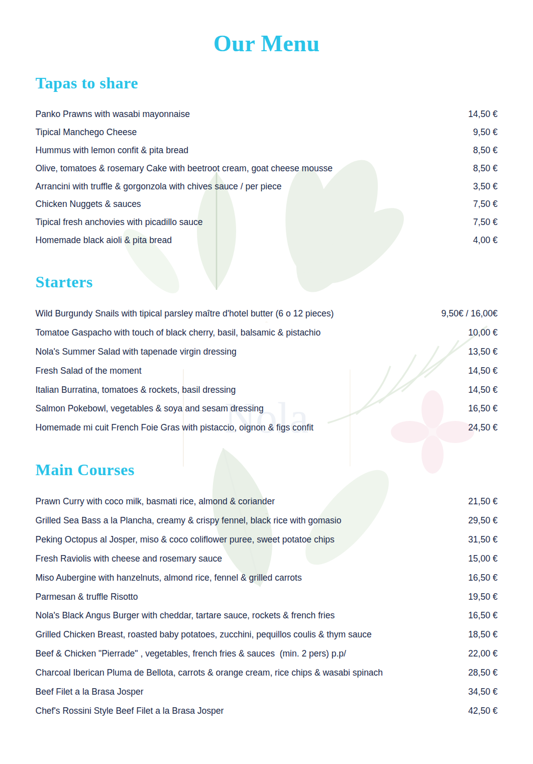Nola
Our Menu
Tapas to share
| Panko Prawns with wasabi mayonnaise | 14,50 € |
| Tipical Manchego Cheese | 9,50 € |
| Hummus with lemon confit & pita bread | 8,50 € |
| Olive, tomatoes & rosemary Cake with beetroot cream, goat cheese mousse | 8,50 € |
| Arrancini with truffle & gorgonzola with chives sauce / per piece | 3,50 € |
| Chicken Nuggets & sauces | 7,50 € |
| Tipical fresh anchovies with picadillo sauce | 7,50 € |
| Homemade black aioli & pita bread | 4,00 € |
Starters
| Wild Burgundy Snails with tipical parsley maître d'hotel butter (6 o 12 pieces) | 9,50€ / 16,00€ |
| Tomatoe Gaspacho with touch of black cherry, basil, balsamic & pistachio | 10,00 € |
| Nola's Summer Salad with tapenade virgin dressing | 13,50 € |
| Fresh Salad of the moment | 14,50 € |
| Italian Burratina, tomatoes & rockets, basil dressing | 14,50 € |
| Salmon Pokebowl, vegetables & soya and sesam dressing | 16,50 € |
| Homemade mi cuit French Foie Gras with pistaccio, oignon & figs confit | 24,50 € |
Main Courses
| Prawn Curry with coco milk, basmati rice, almond & coriander | 21,50 € |
| Grilled Sea Bass a la Plancha, creamy & crispy fennel, black rice with gomasio | 29,50 € |
| Peking Octopus al Josper, miso & coco coliflower puree, sweet potatoe chips | 31,50 € |
| Fresh Raviolis with cheese and rosemary sauce | 15,00 € |
| Miso Aubergine with hanzelnuts, almond rice, fennel & grilled carrots | 16,50 € |
| Parmesan & truffle Risotto | 19,50 € |
| Nola's Black Angus Burger with cheddar, tartare sauce, rockets & french fries | 16,50 € |
| Grilled Chicken Breast, roasted baby potatoes, zucchini, pequillos coulis & thym sauce | 18,50 € |
| Beef & Chicken "Pierrade" , vegetables, french fries & sauces (min. 2 pers) p.p/ | 22,00 € |
| Charcoal Iberican Pluma de Bellota, carrots & orange cream, rice chips & wasabi spinach | 28,50 € |
| Beef Filet a la Brasa Josper | 34,50 € |
| Chef's Rossini Style Beef Filet a la Brasa Josper | 42,50 € |